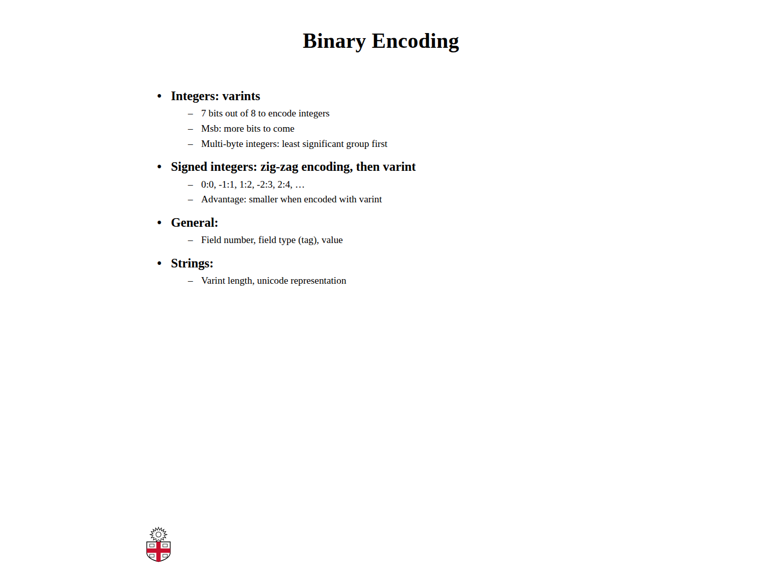Binary Encoding
Integers: varints
7 bits out of 8 to encode integers
Msb: more bits to come
Multi-byte integers: least significant group first
Signed integers: zig-zag encoding, then varint
0:0, -1:1, 1:2, -2:3, 2:4, …
Advantage: smaller when encoded with varint
General:
Field number, field type (tag), value
Strings:
Varint length, unicode representation